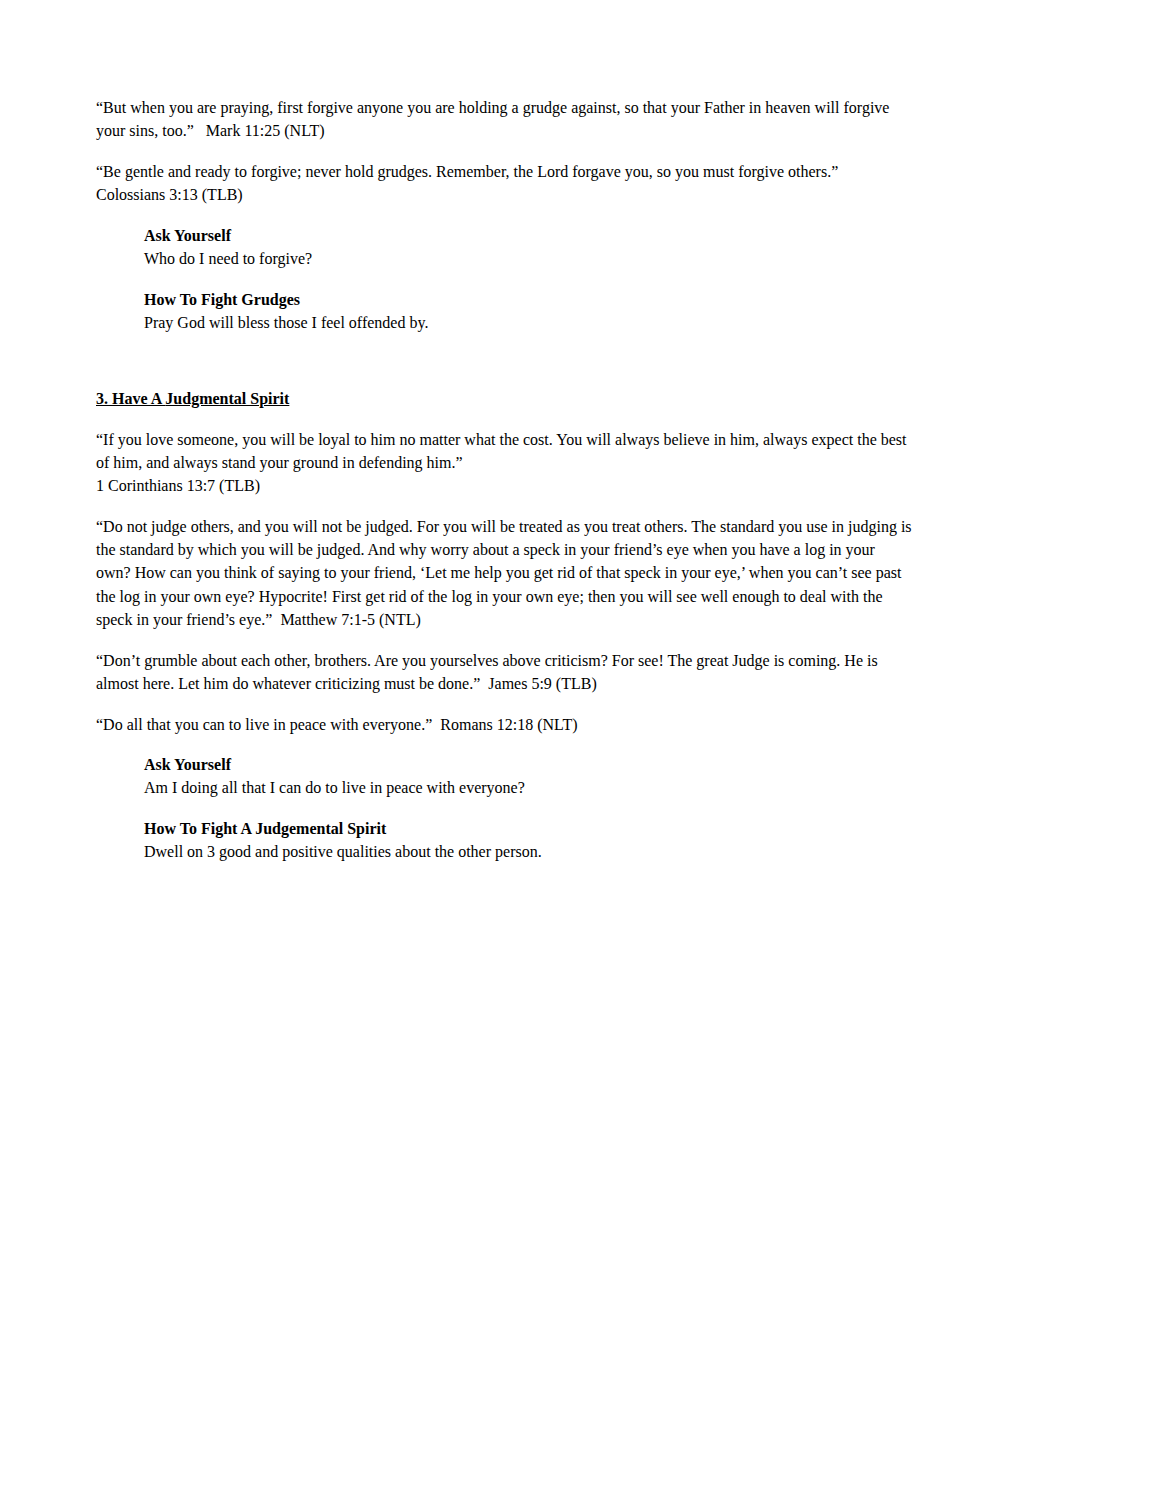“But when you are praying, first forgive anyone you are holding a grudge against, so that your Father in heaven will forgive your sins, too.” Mark 11:25 (NLT)
“Be gentle and ready to forgive; never hold grudges. Remember, the Lord forgave you, so you must forgive others.” Colossians 3:13 (TLB)
Ask Yourself
Who do I need to forgive?
How To Fight Grudges
Pray God will bless those I feel offended by.
3. Have A Judgmental Spirit
“If you love someone, you will be loyal to him no matter what the cost. You will always believe in him, always expect the best of him, and always stand your ground in defending him.”
1 Corinthians 13:7 (TLB)
“Do not judge others, and you will not be judged. For you will be treated as you treat others. The standard you use in judging is the standard by which you will be judged. And why worry about a speck in your friend’s eye when you have a log in your own? How can you think of saying to your friend, ‘Let me help you get rid of that speck in your eye,’ when you can’t see past the log in your own eye? Hypocrite! First get rid of the log in your own eye; then you will see well enough to deal with the speck in your friend’s eye.” Matthew 7:1-5 (NTL)
“Don’t grumble about each other, brothers. Are you yourselves above criticism? For see! The great Judge is coming. He is almost here. Let him do whatever criticizing must be done.” James 5:9 (TLB)
“Do all that you can to live in peace with everyone.” Romans 12:18 (NLT)
Ask Yourself
Am I doing all that I can do to live in peace with everyone?
How To Fight A Judgemental Spirit
Dwell on 3 good and positive qualities about the other person.